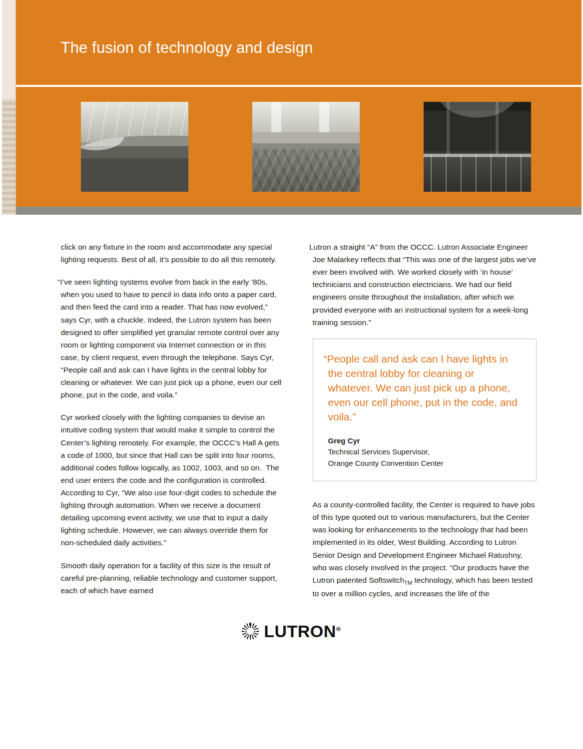The fusion of technology and design
click on any fixture in the room and accommodate any special lighting requests. Best of all, it’s possible to do all this remotely.
“I’ve seen lighting systems evolve from back in the early ‘80s, when you used to have to pencil in data info onto a paper card, and then feed the card into a reader. That has now evolved,” says Cyr, with a chuckle. Indeed, the Lutron system has been designed to offer simplified yet granular remote control over any room or lighting component via Internet connection or in this case, by client request, even through the telephone. Says Cyr, “People call and ask can I have lights in the central lobby for cleaning or whatever. We can just pick up a phone, even our cell phone, put in the code, and voila.”
Cyr worked closely with the lighting companies to devise an intuitive coding system that would make it simple to control the Center’s lighting remotely. For example, the OCCC’s Hall A gets a code of 1000, but since that Hall can be split into four rooms, additional codes follow logically, as 1002, 1003, and so on. The end user enters the code and the configuration is controlled. According to Cyr, “We also use four-digit codes to schedule the lighting through automation. When we receive a document detailing upcoming event activity, we use that to input a daily lighting schedule. However, we can always override them for non-scheduled daily activities.”
Smooth daily operation for a facility of this size is the result of careful pre-planning, reliable technology and customer support, each of which have earned
Lutron a straight “A” from the OCCC. Lutron Associate Engineer Joe Malarkey reflects that “This was one of the largest jobs we’ve ever been involved with. We worked closely with ‘in house’ technicians and construction electricians. We had our field engineers onsite throughout the installation, after which we provided everyone with an instructional system for a week-long training session.”
“People call and ask can I have lights in the central lobby for cleaning or whatever. We can just pick up a phone, even our cell phone, put in the code, and voila.”
Greg Cyr Technical Services Supervisor,
Orange County Convention Center
As a county-controlled facility, the Center is required to have jobs of this type quoted out to various manufacturers, but the Center was looking for enhancements to the technology that had been implemented in its older, West Building. According to Lutron Senior Design and Development Engineer Michael Ratushny, who was closely involved in the project. “Our products have the Lutron patented SoftswitchTM technology, which has been tested to over a million cycles, and increases the life of the
LUTRON®